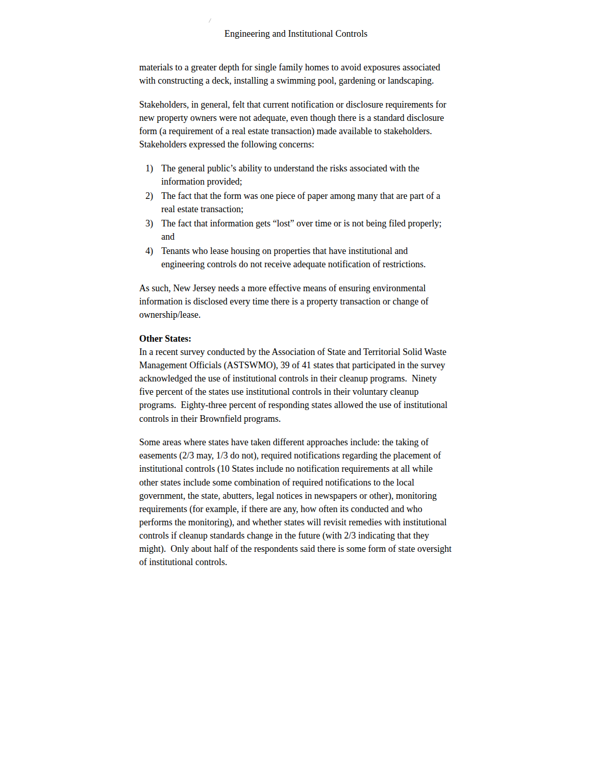Engineering and Institutional Controls
materials to a greater depth for single family homes to avoid exposures associated with constructing a deck, installing a swimming pool, gardening or landscaping.
Stakeholders, in general, felt that current notification or disclosure requirements for new property owners were not adequate, even though there is a standard disclosure form (a requirement of a real estate transaction) made available to stakeholders. Stakeholders expressed the following concerns:
The general public’s ability to understand the risks associated with the information provided;
The fact that the form was one piece of paper among many that are part of a real estate transaction;
The fact that information gets “lost” over time or is not being filed properly; and
Tenants who lease housing on properties that have institutional and engineering controls do not receive adequate notification of restrictions.
As such, New Jersey needs a more effective means of ensuring environmental information is disclosed every time there is a property transaction or change of ownership/lease.
Other States:
In a recent survey conducted by the Association of State and Territorial Solid Waste Management Officials (ASTSWMO), 39 of 41 states that participated in the survey acknowledged the use of institutional controls in their cleanup programs. Ninety five percent of the states use institutional controls in their voluntary cleanup programs. Eighty-three percent of responding states allowed the use of institutional controls in their Brownfield programs.
Some areas where states have taken different approaches include: the taking of easements (2/3 may, 1/3 do not), required notifications regarding the placement of institutional controls (10 States include no notification requirements at all while other states include some combination of required notifications to the local government, the state, abutters, legal notices in newspapers or other), monitoring requirements (for example, if there are any, how often its conducted and who performs the monitoring), and whether states will revisit remedies with institutional controls if cleanup standards change in the future (with 2/3 indicating that they might). Only about half of the respondents said there is some form of state oversight of institutional controls.